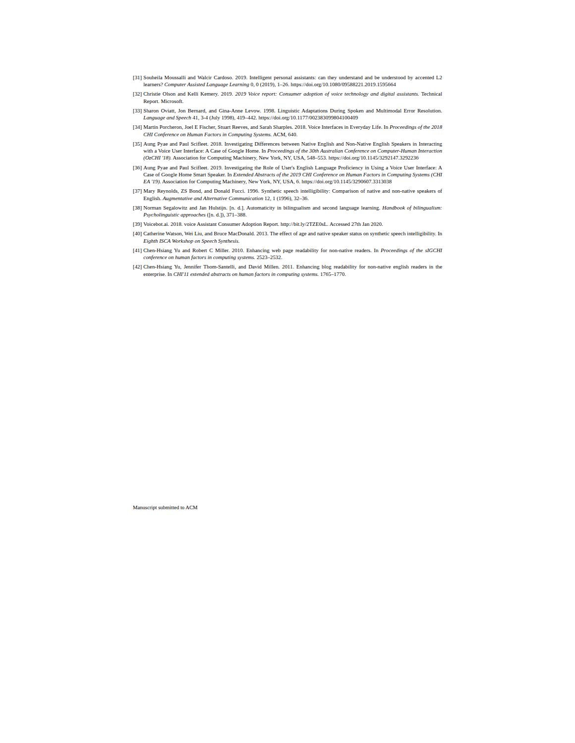[31] Souheila Moussalli and Walcir Cardoso. 2019. Intelligent personal assistants: can they understand and be understood by accented L2 learners? Computer Assisted Language Learning 0, 0 (2019), 1–26. https://doi.org/10.1080/09588221.2019.1595664
[32] Christie Olson and Kelli Kemery. 2019. 2019 Voice report: Consumer adoption of voice technology and digital assistants. Technical Report. Microsoft.
[33] Sharon Oviatt, Jon Bernard, and Gina-Anne Levow. 1998. Linguistic Adaptations During Spoken and Multimodal Error Resolution. Language and Speech 41, 3-4 (July 1998), 419–442. https://doi.org/10.1177/002383099804100409
[34] Martin Porcheron, Joel E Fischer, Stuart Reeves, and Sarah Sharples. 2018. Voice Interfaces in Everyday Life. In Proceedings of the 2018 CHI Conference on Human Factors in Computing Systems. ACM, 640.
[35] Aung Pyae and Paul Scifleet. 2018. Investigating Differences between Native English and Non-Native English Speakers in Interacting with a Voice User Interface: A Case of Google Home. In Proceedings of the 30th Australian Conference on Computer-Human Interaction (OzCHI '18). Association for Computing Machinery, New York, NY, USA, 548–553. https://doi.org/10.1145/3292147.3292236
[36] Aung Pyae and Paul Scifleet. 2019. Investigating the Role of User's English Language Proficiency in Using a Voice User Interface: A Case of Google Home Smart Speaker. In Extended Abstracts of the 2019 CHI Conference on Human Factors in Computing Systems (CHI EA '19). Association for Computing Machinery, New York, NY, USA, 6. https://doi.org/10.1145/3290607.3313038
[37] Mary Reynolds, ZS Bond, and Donald Fucci. 1996. Synthetic speech intelligibility: Comparison of native and non-native speakers of English. Augmentative and Alternative Communication 12, 1 (1996), 32–36.
[38] Norman Segalowitz and Jan Hulstijn. [n. d.]. Automaticity in bilingualism and second language learning. Handbook of bilingualism: Psycholinguistic approaches ([n. d.]), 371–388.
[39] Voicebot.ai. 2018. voice Assistant Consumer Adoption Report. http://bit.ly/2TZE0sL. Accessed 27th Jan 2020.
[40] Catherine Watson, Wei Liu, and Bruce MacDonald. 2013. The effect of age and native speaker status on synthetic speech intelligibility. In Eighth ISCA Workshop on Speech Synthesis.
[41] Chen-Hsiang Yu and Robert C Miller. 2010. Enhancing web page readability for non-native readers. In Proceedings of the sIGCHI conference on human factors in computing systems. 2523–2532.
[42] Chen-Hsiang Yu, Jennifer Thom-Santelli, and David Millen. 2011. Enhancing blog readability for non-native english readers in the enterprise. In CHI'11 extended abstracts on human factors in computing systems. 1765–1770.
Manuscript submitted to ACM